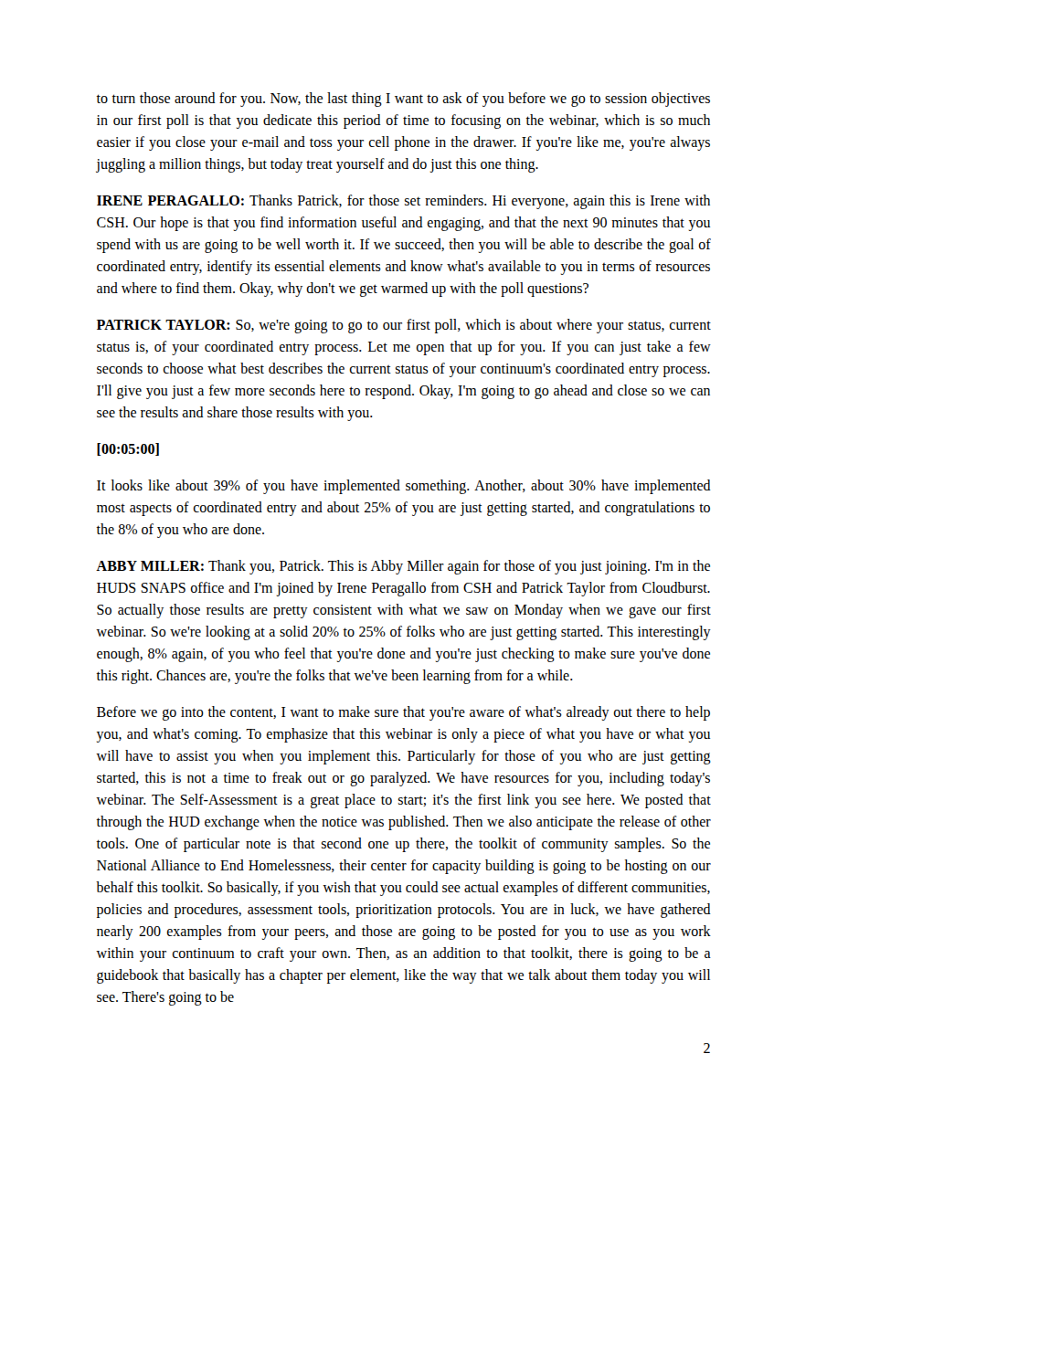to turn those around for you. Now, the last thing I want to ask of you before we go to session objectives in our first poll is that you dedicate this period of time to focusing on the webinar, which is so much easier if you close your e-mail and toss your cell phone in the drawer. If you're like me, you're always juggling a million things, but today treat yourself and do just this one thing.
IRENE PERAGALLO: Thanks Patrick, for those set reminders. Hi everyone, again this is Irene with CSH. Our hope is that you find information useful and engaging, and that the next 90 minutes that you spend with us are going to be well worth it. If we succeed, then you will be able to describe the goal of coordinated entry, identify its essential elements and know what's available to you in terms of resources and where to find them. Okay, why don't we get warmed up with the poll questions?
PATRICK TAYLOR: So, we're going to go to our first poll, which is about where your status, current status is, of your coordinated entry process. Let me open that up for you. If you can just take a few seconds to choose what best describes the current status of your continuum's coordinated entry process. I'll give you just a few more seconds here to respond. Okay, I'm going to go ahead and close so we can see the results and share those results with you.
[00:05:00]
It looks like about 39% of you have implemented something. Another, about 30% have implemented most aspects of coordinated entry and about 25% of you are just getting started, and congratulations to the 8% of you who are done.
ABBY MILLER: Thank you, Patrick. This is Abby Miller again for those of you just joining. I'm in the HUDS SNAPS office and I'm joined by Irene Peragallo from CSH and Patrick Taylor from Cloudburst. So actually those results are pretty consistent with what we saw on Monday when we gave our first webinar. So we're looking at a solid 20% to 25% of folks who are just getting started. This interestingly enough, 8% again, of you who feel that you're done and you're just checking to make sure you've done this right. Chances are, you're the folks that we've been learning from for a while.
Before we go into the content, I want to make sure that you're aware of what's already out there to help you, and what's coming. To emphasize that this webinar is only a piece of what you have or what you will have to assist you when you implement this. Particularly for those of you who are just getting started, this is not a time to freak out or go paralyzed. We have resources for you, including today's webinar. The Self-Assessment is a great place to start; it's the first link you see here. We posted that through the HUD exchange when the notice was published. Then we also anticipate the release of other tools. One of particular note is that second one up there, the toolkit of community samples. So the National Alliance to End Homelessness, their center for capacity building is going to be hosting on our behalf this toolkit. So basically, if you wish that you could see actual examples of different communities, policies and procedures, assessment tools, prioritization protocols. You are in luck, we have gathered nearly 200 examples from your peers, and those are going to be posted for you to use as you work within your continuum to craft your own. Then, as an addition to that toolkit, there is going to be a guidebook that basically has a chapter per element, like the way that we talk about them today you will see. There's going to be
2